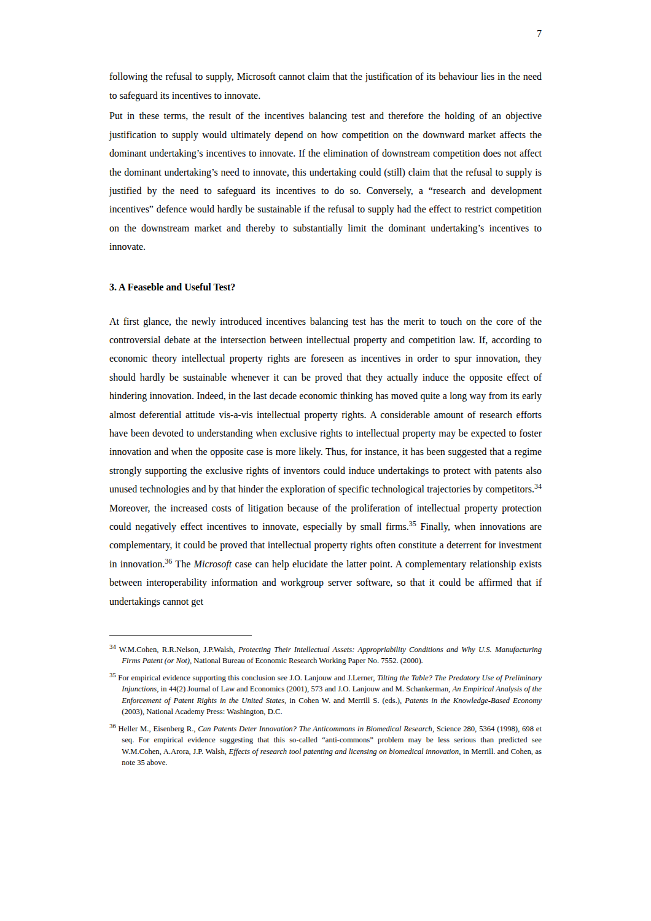7
following the refusal to supply, Microsoft cannot claim that the justification of its behaviour lies in the need to safeguard its incentives to innovate.
Put in these terms, the result of the incentives balancing test and therefore the holding of an objective justification to supply would ultimately depend on how competition on the downward market affects the dominant undertaking’s incentives to innovate. If the elimination of downstream competition does not affect the dominant undertaking’s need to innovate, this undertaking could (still) claim that the refusal to supply is justified by the need to safeguard its incentives to do so. Conversely, a “research and development incentives” defence would hardly be sustainable if the refusal to supply had the effect to restrict competition on the downstream market and thereby to substantially limit the dominant undertaking’s incentives to innovate.
3. A Feaseble and Useful Test?
At first glance, the newly introduced incentives balancing test has the merit to touch on the core of the controversial debate at the intersection between intellectual property and competition law. If, according to economic theory intellectual property rights are foreseen as incentives in order to spur innovation, they should hardly be sustainable whenever it can be proved that they actually induce the opposite effect of hindering innovation. Indeed, in the last decade economic thinking has moved quite a long way from its early almost deferential attitude vis-a-vis intellectual property rights. A considerable amount of research efforts have been devoted to understanding when exclusive rights to intellectual property may be expected to foster innovation and when the opposite case is more likely. Thus, for instance, it has been suggested that a regime strongly supporting the exclusive rights of inventors could induce undertakings to protect with patents also unused technologies and by that hinder the exploration of specific technological trajectories by competitors.34 Moreover, the increased costs of litigation because of the proliferation of intellectual property protection could negatively effect incentives to innovate, especially by small firms.35 Finally, when innovations are complementary, it could be proved that intellectual property rights often constitute a deterrent for investment in innovation.36 The Microsoft case can help elucidate the latter point. A complementary relationship exists between interoperability information and workgroup server software, so that it could be affirmed that if undertakings cannot get
34 W.M.Cohen, R.R.Nelson, J.P.Walsh, Protecting Their Intellectual Assets: Appropriability Conditions and Why U.S. Manufacturing Firms Patent (or Not), National Bureau of Economic Research Working Paper No. 7552. (2000).
35 For empirical evidence supporting this conclusion see J.O. Lanjouw and J.Lerner, Tilting the Table? The Predatory Use of Preliminary Injunctions, in 44(2) Journal of Law and Economics (2001), 573 and J.O. Lanjouw and M. Schankerman, An Empirical Analysis of the Enforcement of Patent Rights in the United States, in Cohen W. and Merrill S. (eds.), Patents in the Knowledge-Based Economy (2003), National Academy Press: Washington, D.C.
36 Heller M., Eisenberg R., Can Patents Deter Innovation? The Anticommons in Biomedical Research, Science 280, 5364 (1998), 698 et seq. For empirical evidence suggesting that this so-called “anti-commons” problem may be less serious than predicted see W.M.Cohen, A.Arora, J.P. Walsh, Effects of research tool patenting and licensing on biomedical innovation, in Merrill. and Cohen, as note 35 above.